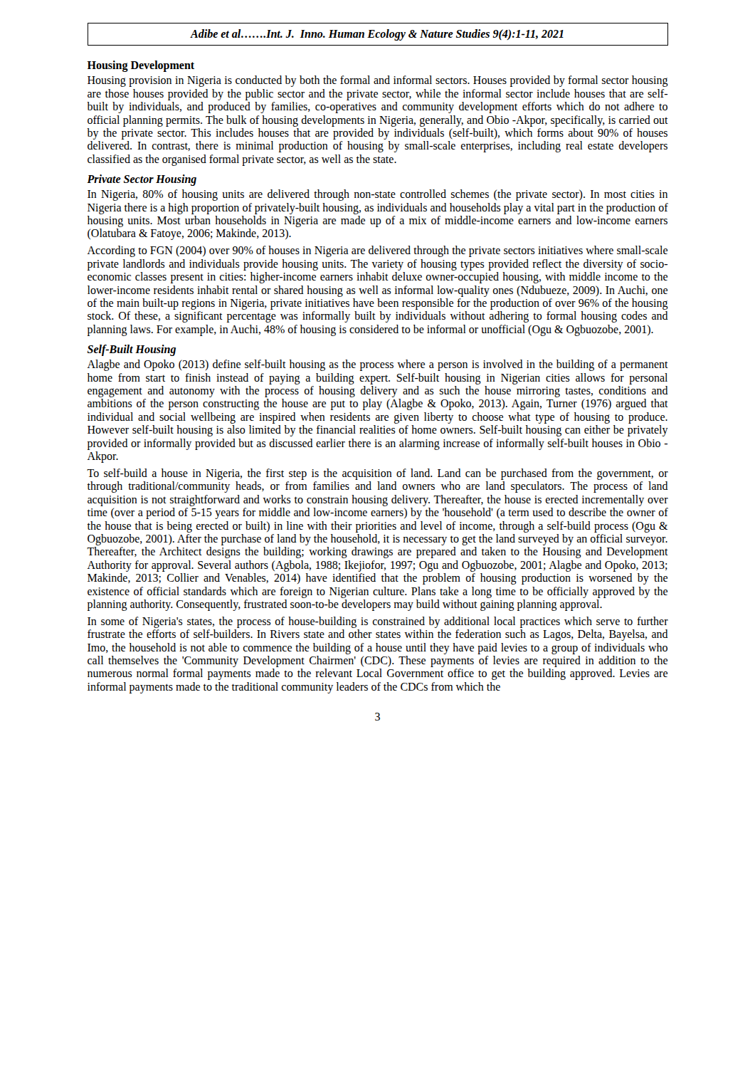Adibe et al…….Int. J. Inno. Human Ecology & Nature Studies 9(4):1-11, 2021
Housing Development
Housing provision in Nigeria is conducted by both the formal and informal sectors. Houses provided by formal sector housing are those houses provided by the public sector and the private sector, while the informal sector include houses that are self-built by individuals, and produced by families, co-operatives and community development efforts which do not adhere to official planning permits. The bulk of housing developments in Nigeria, generally, and Obio -Akpor, specifically, is carried out by the private sector. This includes houses that are provided by individuals (self-built), which forms about 90% of houses delivered. In contrast, there is minimal production of housing by small-scale enterprises, including real estate developers classified as the organised formal private sector, as well as the state.
Private Sector Housing
In Nigeria, 80% of housing units are delivered through non-state controlled schemes (the private sector). In most cities in Nigeria there is a high proportion of privately-built housing, as individuals and households play a vital part in the production of housing units. Most urban households in Nigeria are made up of a mix of middle-income earners and low-income earners (Olatubara & Fatoye, 2006; Makinde, 2013).
According to FGN (2004) over 90% of houses in Nigeria are delivered through the private sectors initiatives where small-scale private landlords and individuals provide housing units. The variety of housing types provided reflect the diversity of socio-economic classes present in cities: higher-income earners inhabit deluxe owner-occupied housing, with middle income to the lower-income residents inhabit rental or shared housing as well as informal low-quality ones (Ndubueze, 2009). In Auchi, one of the main built-up regions in Nigeria, private initiatives have been responsible for the production of over 96% of the housing stock. Of these, a significant percentage was informally built by individuals without adhering to formal housing codes and planning laws. For example, in Auchi, 48% of housing is considered to be informal or unofficial (Ogu & Ogbuozobe, 2001).
Self-Built Housing
Alagbe and Opoko (2013) define self-built housing as the process where a person is involved in the building of a permanent home from start to finish instead of paying a building expert. Self-built housing in Nigerian cities allows for personal engagement and autonomy with the process of housing delivery and as such the house mirroring tastes, conditions and ambitions of the person constructing the house are put to play (Alagbe & Opoko, 2013). Again, Turner (1976) argued that individual and social wellbeing are inspired when residents are given liberty to choose what type of housing to produce. However self-built housing is also limited by the financial realities of home owners. Self-built housing can either be privately provided or informally provided but as discussed earlier there is an alarming increase of informally self-built houses in Obio - Akpor.
To self-build a house in Nigeria, the first step is the acquisition of land. Land can be purchased from the government, or through traditional/community heads, or from families and land owners who are land speculators. The process of land acquisition is not straightforward and works to constrain housing delivery. Thereafter, the house is erected incrementally over time (over a period of 5-15 years for middle and low-income earners) by the 'household' (a term used to describe the owner of the house that is being erected or built) in line with their priorities and level of income, through a self-build process (Ogu & Ogbuozobe, 2001). After the purchase of land by the household, it is necessary to get the land surveyed by an official surveyor. Thereafter, the Architect designs the building; working drawings are prepared and taken to the Housing and Development Authority for approval. Several authors (Agbola, 1988; Ikejiofor, 1997; Ogu and Ogbuozobe, 2001; Alagbe and Opoko, 2013; Makinde, 2013; Collier and Venables, 2014) have identified that the problem of housing production is worsened by the existence of official standards which are foreign to Nigerian culture. Plans take a long time to be officially approved by the planning authority. Consequently, frustrated soon-to-be developers may build without gaining planning approval.
In some of Nigeria's states, the process of house-building is constrained by additional local practices which serve to further frustrate the efforts of self-builders. In Rivers state and other states within the federation such as Lagos, Delta, Bayelsa, and Imo, the household is not able to commence the building of a house until they have paid levies to a group of individuals who call themselves the 'Community Development Chairmen' (CDC). These payments of levies are required in addition to the numerous normal formal payments made to the relevant Local Government office to get the building approved. Levies are informal payments made to the traditional community leaders of the CDCs from which the
3